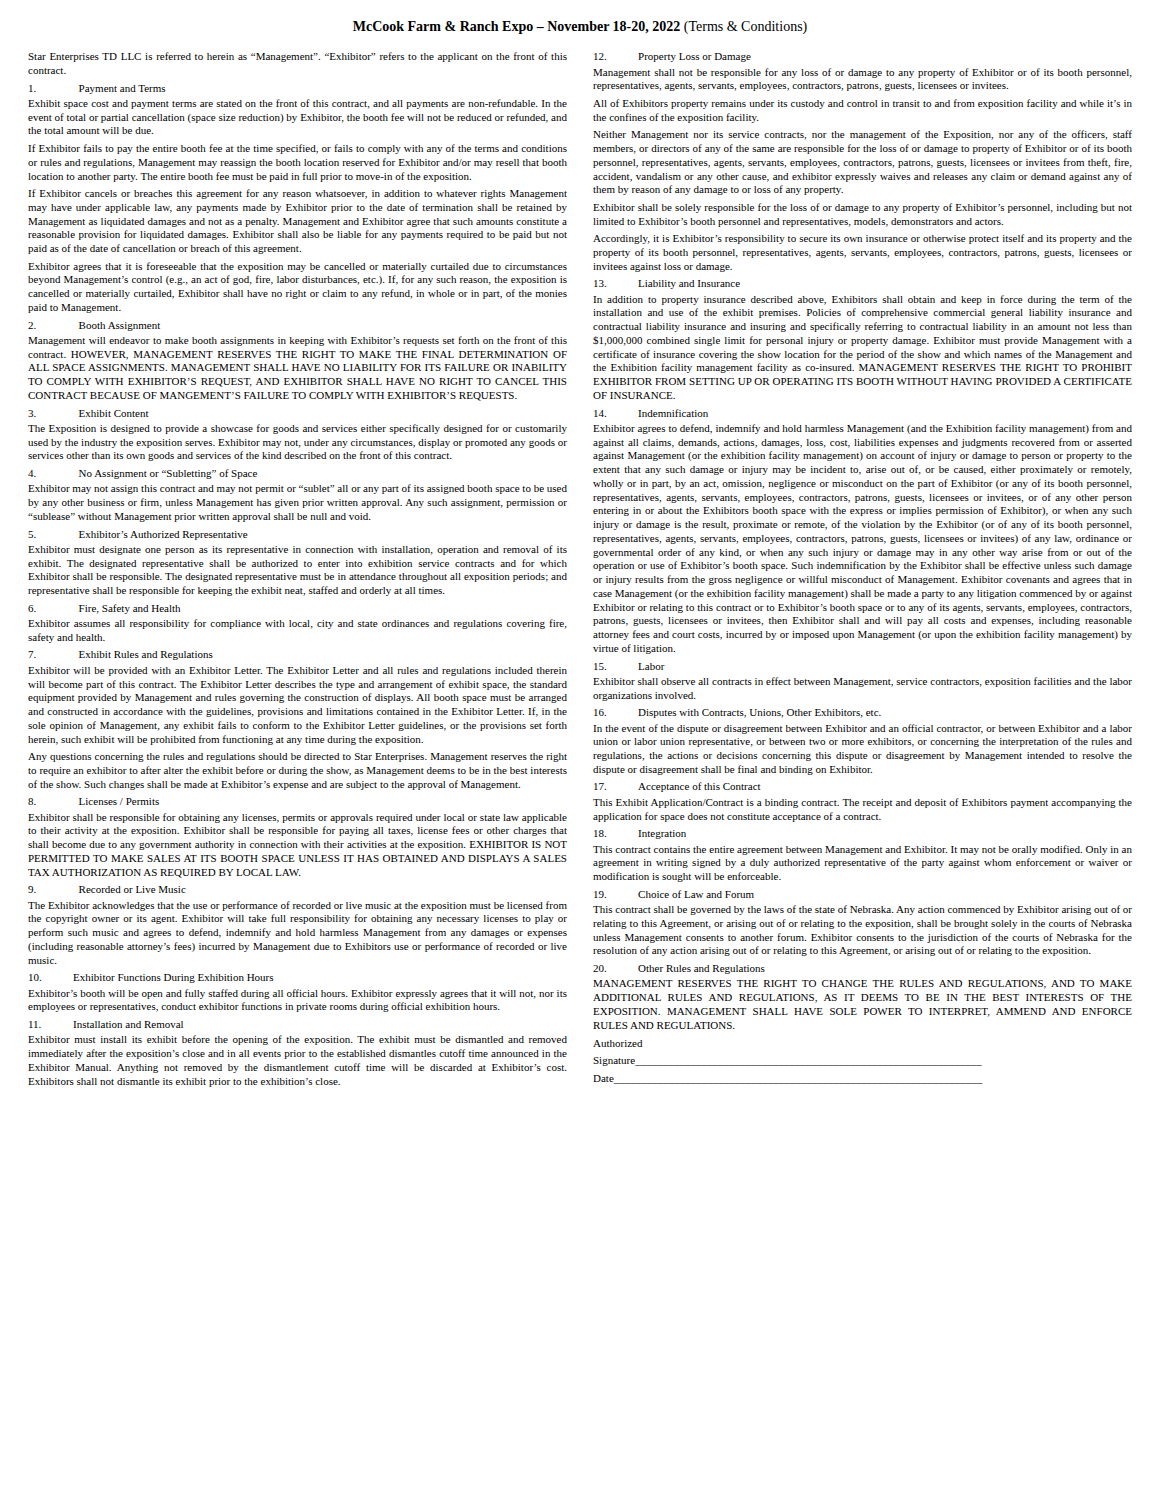McCook Farm & Ranch Expo – November 18-20, 2022 (Terms & Conditions)
Star Enterprises TD LLC is referred to herein as “Management”. “Exhibitor” refers to the applicant on the front of this contract.
1. Payment and Terms
Exhibit space cost and payment terms are stated on the front of this contract, and all payments are non-refundable. In the event of total or partial cancellation (space size reduction) by Exhibitor, the booth fee will not be reduced or refunded, and the total amount will be due.
If Exhibitor fails to pay the entire booth fee at the time specified, or fails to comply with any of the terms and conditions or rules and regulations, Management may reassign the booth location reserved for Exhibitor and/or may resell that booth location to another party. The entire booth fee must be paid in full prior to move-in of the exposition.
If Exhibitor cancels or breaches this agreement for any reason whatsoever, in addition to whatever rights Management may have under applicable law, any payments made by Exhibitor prior to the date of termination shall be retained by Management as liquidated damages and not as a penalty. Management and Exhibitor agree that such amounts constitute a reasonable provision for liquidated damages. Exhibitor shall also be liable for any payments required to be paid but not paid as of the date of cancellation or breach of this agreement.
Exhibitor agrees that it is foreseeable that the exposition may be cancelled or materially curtailed due to circumstances beyond Management’s control (e.g., an act of god, fire, labor disturbances, etc.). If, for any such reason, the exposition is cancelled or materially curtailed, Exhibitor shall have no right or claim to any refund, in whole or in part, of the monies paid to Management.
2. Booth Assignment
Management will endeavor to make booth assignments in keeping with Exhibitor’s requests set forth on the front of this contract. HOWEVER, MANAGEMENT RESERVES THE RIGHT TO MAKE THE FINAL DETERMINATION OF ALL SPACE ASSIGNMENTS. MANAGEMENT SHALL HAVE NO LIABILITY FOR ITS FAILURE OR INABILITY TO COMPLY WITH EXHIBITOR’S REQUEST, AND EXHIBITOR SHALL HAVE NO RIGHT TO CANCEL THIS CONTRACT BECAUSE OF MANGEMENT’S FAILURE TO COMPLY WITH EXHIBITOR’S REQUESTS.
3. Exhibit Content
The Exposition is designed to provide a showcase for goods and services either specifically designed for or customarily used by the industry the exposition serves. Exhibitor may not, under any circumstances, display or promoted any goods or services other than its own goods and services of the kind described on the front of this contract.
4. No Assignment or “Subletting” of Space
Exhibitor may not assign this contract and may not permit or “sublet” all or any part of its assigned booth space to be used by any other business or firm, unless Management has given prior written approval. Any such assignment, permission or “sublease” without Management prior written approval shall be null and void.
5. Exhibitor’s Authorized Representative
Exhibitor must designate one person as its representative in connection with installation, operation and removal of its exhibit. The designated representative shall be authorized to enter into exhibition service contracts and for which Exhibitor shall be responsible. The designated representative must be in attendance throughout all exposition periods; and representative shall be responsible for keeping the exhibit neat, staffed and orderly at all times.
6. Fire, Safety and Health
Exhibitor assumes all responsibility for compliance with local, city and state ordinances and regulations covering fire, safety and health.
7. Exhibit Rules and Regulations
Exhibitor will be provided with an Exhibitor Letter. The Exhibitor Letter and all rules and regulations included therein will become part of this contract. The Exhibitor Letter describes the type and arrangement of exhibit space, the standard equipment provided by Management and rules governing the construction of displays. All booth space must be arranged and constructed in accordance with the guidelines, provisions and limitations contained in the Exhibitor Letter. If, in the sole opinion of Management, any exhibit fails to conform to the Exhibitor Letter guidelines, or the provisions set forth herein, such exhibit will be prohibited from functioning at any time during the exposition.
Any questions concerning the rules and regulations should be directed to Star Enterprises. Management reserves the right to require an exhibitor to after alter the exhibit before or during the show, as Management deems to be in the best interests of the show. Such changes shall be made at Exhibitor’s expense and are subject to the approval of Management.
8. Licenses / Permits
Exhibitor shall be responsible for obtaining any licenses, permits or approvals required under local or state law applicable to their activity at the exposition. Exhibitor shall be responsible for paying all taxes, license fees or other charges that shall become due to any government authority in connection with their activities at the exposition. EXHIBITOR IS NOT PERMITTED TO MAKE SALES AT ITS BOOTH SPACE UNLESS IT HAS OBTAINED AND DISPLAYS A SALES TAX AUTHORIZATION AS REQUIRED BY LOCAL LAW.
9. Recorded or Live Music
The Exhibitor acknowledges that the use or performance of recorded or live music at the exposition must be licensed from the copyright owner or its agent. Exhibitor will take full responsibility for obtaining any necessary licenses to play or perform such music and agrees to defend, indemnify and hold harmless Management from any damages or expenses (including reasonable attorney’s fees) incurred by Management due to Exhibitors use or performance of recorded or live music.
10. Exhibitor Functions During Exhibition Hours
Exhibitor’s booth will be open and fully staffed during all official hours. Exhibitor expressly agrees that it will not, nor its employees or representatives, conduct exhibitor functions in private rooms during official exhibition hours.
11. Installation and Removal
Exhibitor must install its exhibit before the opening of the exposition. The exhibit must be dismantled and removed immediately after the exposition’s close and in all events prior to the established dismantles cutoff time announced in the Exhibitor Manual. Anything not removed by the dismantlement cutoff time will be discarded at Exhibitor’s cost. Exhibitors shall not dismantle its exhibit prior to the exhibition’s close.
12. Property Loss or Damage
Management shall not be responsible for any loss of or damage to any property of Exhibitor or of its booth personnel, representatives, agents, servants, employees, contractors, patrons, guests, licensees or invitees.
All of Exhibitors property remains under its custody and control in transit to and from exposition facility and while it’s in the confines of the exposition facility.
Neither Management nor its service contracts, nor the management of the Exposition, nor any of the officers, staff members, or directors of any of the same are responsible for the loss of or damage to property of Exhibitor or of its booth personnel, representatives, agents, servants, employees, contractors, patrons, guests, licensees or invitees from theft, fire, accident, vandalism or any other cause, and exhibitor expressly waives and releases any claim or demand against any of them by reason of any damage to or loss of any property.
Exhibitor shall be solely responsible for the loss of or damage to any property of Exhibitor’s personnel, including but not limited to Exhibitor’s booth personnel and representatives, models, demonstrators and actors.
Accordingly, it is Exhibitor’s responsibility to secure its own insurance or otherwise protect itself and its property and the property of its booth personnel, representatives, agents, servants, employees, contractors, patrons, guests, licensees or invitees against loss or damage.
13. Liability and Insurance
In addition to property insurance described above, Exhibitors shall obtain and keep in force during the term of the installation and use of the exhibit premises. Policies of comprehensive commercial general liability insurance and contractual liability insurance and insuring and specifically referring to contractual liability in an amount not less than $1,000,000 combined single limit for personal injury or property damage. Exhibitor must provide Management with a certificate of insurance covering the show location for the period of the show and which names of the Management and the Exhibition facility management facility as co-insured. MANAGEMENT RESERVES THE RIGHT TO PROHIBIT EXHIBITOR FROM SETTING UP OR OPERATING ITS BOOTH WITHOUT HAVING PROVIDED A CERTIFICATE OF INSURANCE.
14. Indemnification
Exhibitor agrees to defend, indemnify and hold harmless Management (and the Exhibition facility management) from and against all claims, demands, actions, damages, loss, cost, liabilities expenses and judgments recovered from or asserted against Management (or the exhibition facility management) on account of injury or damage to person or property to the extent that any such damage or injury may be incident to, arise out of, or be caused, either proximately or remotely, wholly or in part, by an act, omission, negligence or misconduct on the part of Exhibitor (or any of its booth personnel, representatives, agents, servants, employees, contractors, patrons, guests, licensees or invitees, or of any other person entering in or about the Exhibitors booth space with the express or implies permission of Exhibitor), or when any such injury or damage is the result, proximate or remote, of the violation by the Exhibitor (or of any of its booth personnel, representatives, agents, servants, employees, contractors, patrons, guests, licensees or invitees) of any law, ordinance or governmental order of any kind, or when any such injury or damage may in any other way arise from or out of the operation or use of Exhibitor’s booth space. Such indemnification by the Exhibitor shall be effective unless such damage or injury results from the gross negligence or willful misconduct of Management. Exhibitor covenants and agrees that in case Management (or the exhibition facility management) shall be made a party to any litigation commenced by or against Exhibitor or relating to this contract or to Exhibitor’s booth space or to any of its agents, servants, employees, contractors, patrons, guests, licensees or invitees, then Exhibitor shall and will pay all costs and expenses, including reasonable attorney fees and court costs, incurred by or imposed upon Management (or upon the exhibition facility management) by virtue of litigation.
15. Labor
Exhibitor shall observe all contracts in effect between Management, service contractors, exposition facilities and the labor organizations involved.
16. Disputes with Contracts, Unions, Other Exhibitors, etc.
In the event of the dispute or disagreement between Exhibitor and an official contractor, or between Exhibitor and a labor union or labor union representative, or between two or more exhibitors, or concerning the interpretation of the rules and regulations, the actions or decisions concerning this dispute or disagreement by Management intended to resolve the dispute or disagreement shall be final and binding on Exhibitor.
17. Acceptance of this Contract
This Exhibit Application/Contract is a binding contract. The receipt and deposit of Exhibitors payment accompanying the application for space does not constitute acceptance of a contract.
18. Integration
This contract contains the entire agreement between Management and Exhibitor. It may not be orally modified. Only in an agreement in writing signed by a duly authorized representative of the party against whom enforcement or waiver or modification is sought will be enforceable.
19. Choice of Law and Forum
This contract shall be governed by the laws of the state of Nebraska. Any action commenced by Exhibitor arising out of or relating to this Agreement, or arising out of or relating to the exposition, shall be brought solely in the courts of Nebraska unless Management consents to another forum. Exhibitor consents to the jurisdiction of the courts of Nebraska for the resolution of any action arising out of or relating to this Agreement, or arising out of or relating to the exposition.
20. Other Rules and Regulations
MANAGEMENT RESERVES THE RIGHT TO CHANGE THE RULES AND REGULATIONS, AND TO MAKE ADDITIONAL RULES AND REGULATIONS, AS IT DEEMS TO BE IN THE BEST INTERESTS OF THE EXPOSITION. MANAGEMENT SHALL HAVE SOLE POWER TO INTERPRET, AMMEND AND ENFORCE RULES AND REGULATIONS.
Authorized
Signature_______________________________________________________________
Date___________________________________________________________________